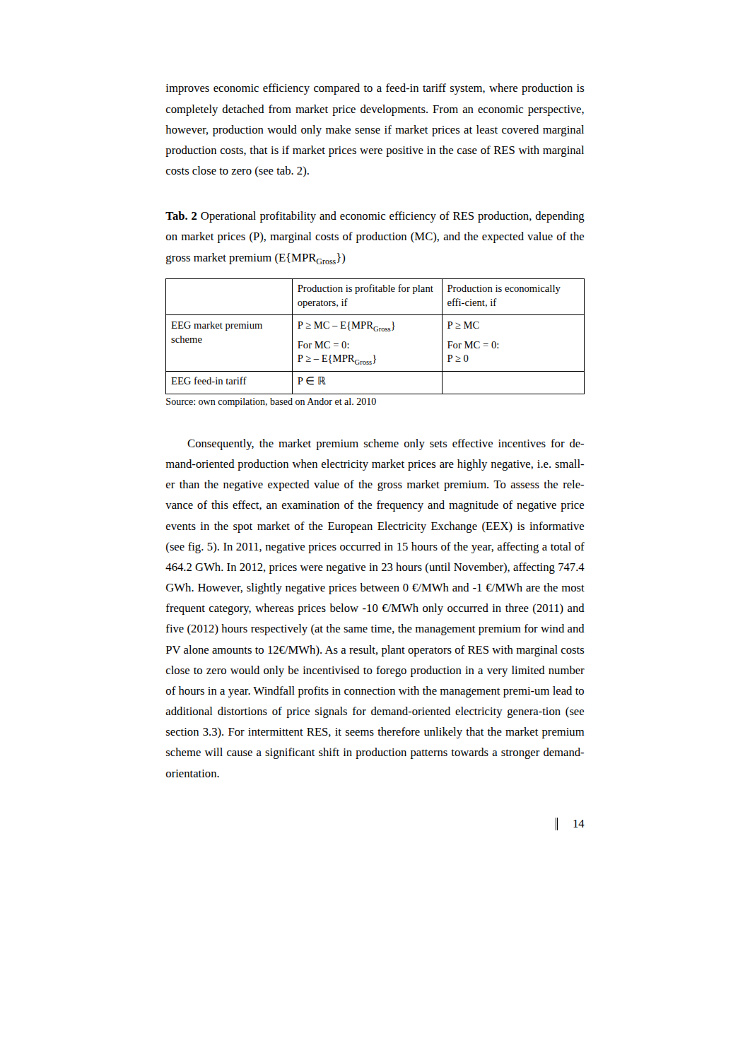improves economic efficiency compared to a feed-in tariff system, where production is completely detached from market price developments. From an economic perspective, however, production would only make sense if market prices at least covered marginal production costs, that is if market prices were positive in the case of RES with marginal costs close to zero (see tab. 2).
Tab. 2 Operational profitability and economic efficiency of RES production, depending on market prices (P), marginal costs of production (MC), and the expected value of the gross market premium (E{MPRGross})
| | Production is profitable for plant operators, if | Production is economically effi-cient, if |
| EEG market premium scheme | P ≥ MC – E{MPR Gross } For MC = 0: P ≥ – E{MPR Gross } | P ≥ MC For MC = 0: P ≥ 0 |
| EEG feed-in tariff | P ∈ ℝ | |
Source: own compilation, based on Andor et al. 2010
Consequently, the market premium scheme only sets effective incentives for de-mand-oriented production when electricity market prices are highly negative, i.e. small-er than the negative expected value of the gross market premium. To assess the rele-vance of this effect, an examination of the frequency and magnitude of negative price events in the spot market of the European Electricity Exchange (EEX) is informative (see fig. 5). In 2011, negative prices occurred in 15 hours of the year, affecting a total of 464.2 GWh. In 2012, prices were negative in 23 hours (until November), affecting 747.4 GWh. However, slightly negative prices between 0 €/MWh and -1 €/MWh are the most frequent category, whereas prices below -10 €/MWh only occurred in three (2011) and five (2012) hours respectively (at the same time, the management premium for wind and PV alone amounts to 12€/MWh). As a result, plant operators of RES with marginal costs close to zero would only be incentivised to forego production in a very limited number of hours in a year. Windfall profits in connection with the management premi-um lead to additional distortions of price signals for demand-oriented electricity genera-tion (see section 3.3). For intermittent RES, it seems therefore unlikely that the market premium scheme will cause a significant shift in production patterns towards a stronger demand-orientation.
14